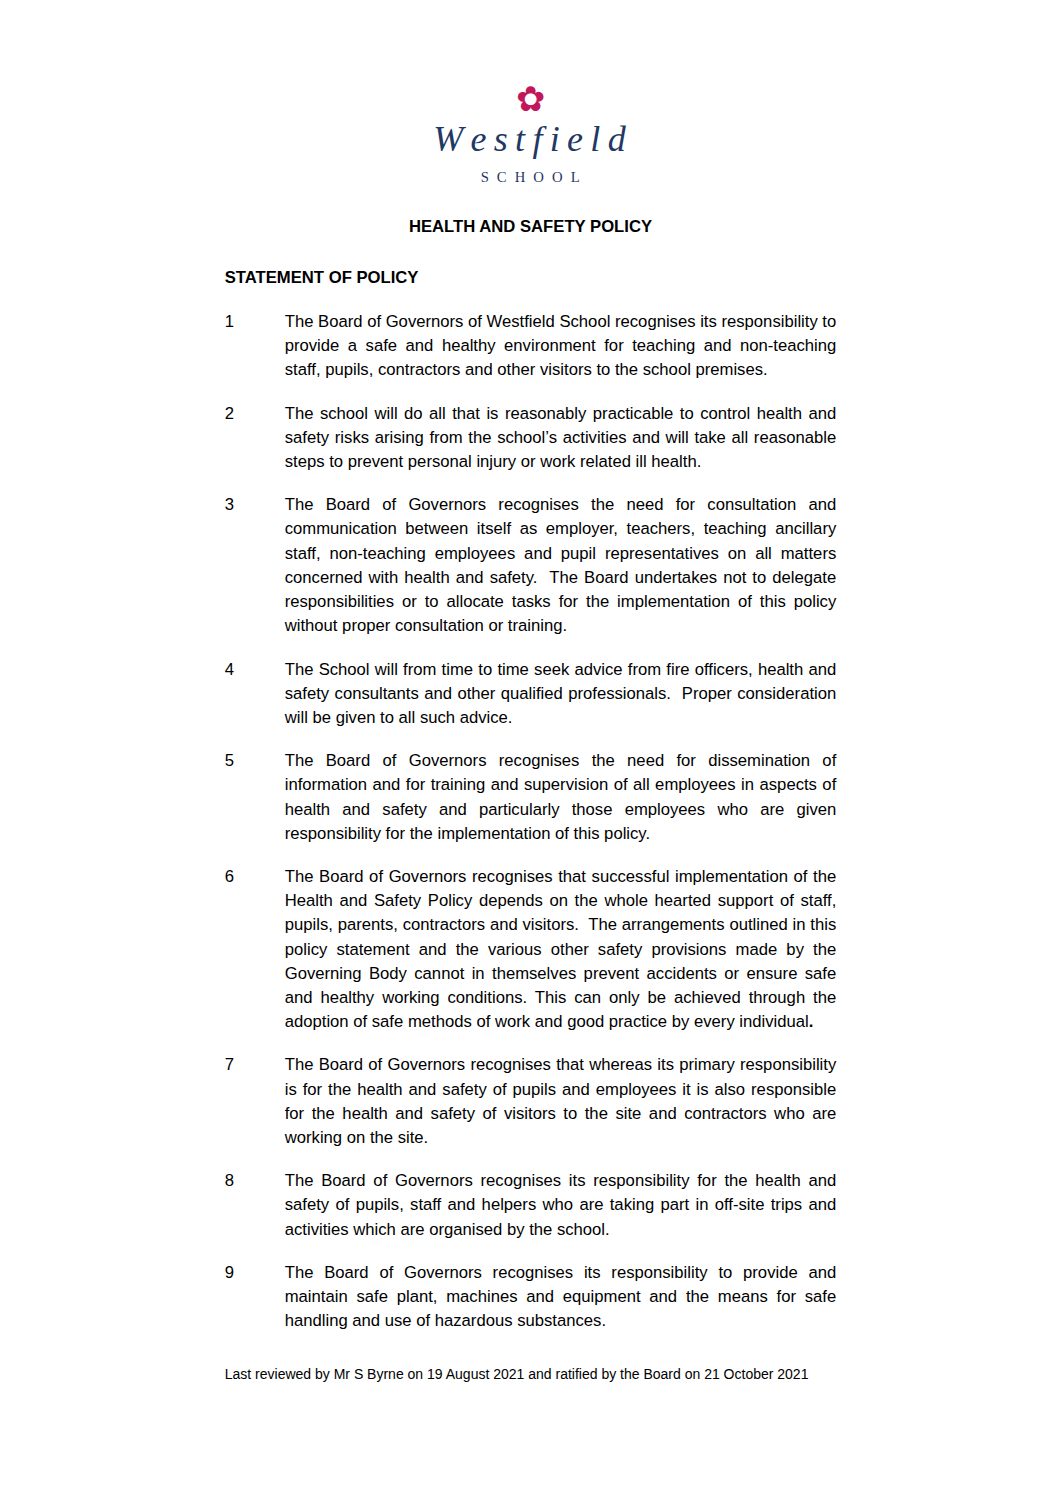✿
W e s t f i e l d
SCHOOL
HEALTH AND SAFETY POLICY
STATEMENT OF POLICY
1 The Board of Governors of Westfield School recognises its responsibility to provide a safe and healthy environment for teaching and non-teaching staff, pupils, contractors and other visitors to the school premises.
2 The school will do all that is reasonably practicable to control health and safety risks arising from the school’s activities and will take all reasonable steps to prevent personal injury or work related ill health.
3 The Board of Governors recognises the need for consultation and communication between itself as employer, teachers, teaching ancillary staff, non-teaching employees and pupil representatives on all matters concerned with health and safety. The Board undertakes not to delegate responsibilities or to allocate tasks for the implementation of this policy without proper consultation or training.
4 The School will from time to time seek advice from fire officers, health and safety consultants and other qualified professionals. Proper consideration will be given to all such advice.
5 The Board of Governors recognises the need for dissemination of information and for training and supervision of all employees in aspects of health and safety and particularly those employees who are given responsibility for the implementation of this policy.
6 The Board of Governors recognises that successful implementation of the Health and Safety Policy depends on the whole hearted support of staff, pupils, parents, contractors and visitors. The arrangements outlined in this policy statement and the various other safety provisions made by the Governing Body cannot in themselves prevent accidents or ensure safe and healthy working conditions. This can only be achieved through the adoption of safe methods of work and good practice by every individual.
7 The Board of Governors recognises that whereas its primary responsibility is for the health and safety of pupils and employees it is also responsible for the health and safety of visitors to the site and contractors who are working on the site.
8 The Board of Governors recognises its responsibility for the health and safety of pupils, staff and helpers who are taking part in off-site trips and activities which are organised by the school.
9 The Board of Governors recognises its responsibility to provide and maintain safe plant, machines and equipment and the means for safe handling and use of hazardous substances.
Last reviewed by Mr S Byrne on 19 August 2021 and ratified by the Board on 21 October 2021